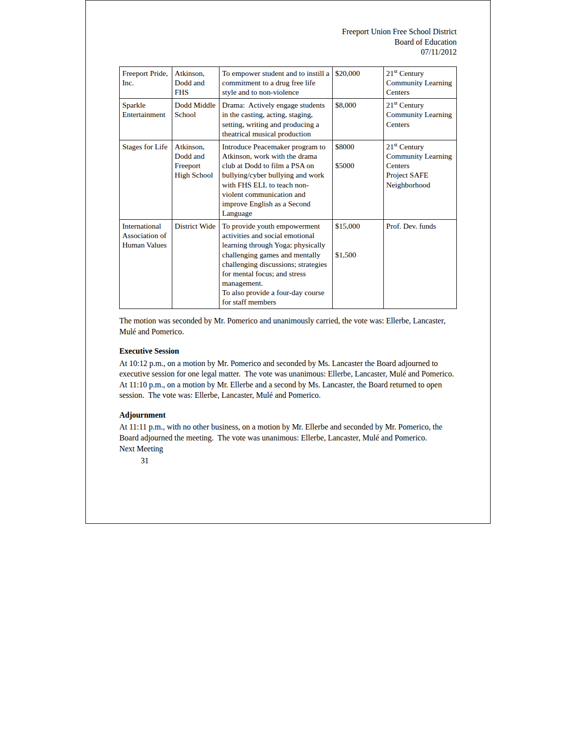Freeport Union Free School District
Board of Education
07/11/2012
| Freeport Pride, Inc. | Atkinson, Dodd and FHS | To empower student and to instill a commitment to a drug free life style and to non-violence | $20,000 | 21 st Century Community Learning Centers |
| Sparkle Entertainment | Dodd Middle School | Drama: Actively engage students in the casting, acting, staging, setting, writing and producing a theatrical musical production | $8,000 | 21 st Century Community Learning Centers |
| Stages for Life | Atkinson, Dodd and Freeport High School | Introduce Peacemaker program to Atkinson, work with the drama club at Dodd to film a PSA on bullying/cyber bullying and work with FHS ELL to teach non-violent communication and improve English as a Second Language | $8000 $5000 | 21 st Century Community Learning Centers Project SAFE Neighborhood |
| International Association of Human Values | District Wide | To provide youth empowerment activities and social emotional learning through Yoga; physically challenging games and mentally challenging discussions; strategies for mental focus; and stress management. To also provide a four-day course for staff members | $15,000 $1,500 | Prof. Dev. funds |
The motion was seconded by Mr. Pomerico and unanimously carried, the vote was: Ellerbe, Lancaster, Mulé and Pomerico.
Executive Session
At 10:12 p.m., on a motion by Mr. Pomerico and seconded by Ms. Lancaster the Board adjourned to executive session for one legal matter. The vote was unanimous: Ellerbe, Lancaster, Mulé and Pomerico.
At 11:10 p.m., on a motion by Mr. Ellerbe and a second by Ms. Lancaster, the Board returned to open session. The vote was: Ellerbe, Lancaster, Mulé and Pomerico.
Adjournment
At 11:11 p.m., with no other business, on a motion by Mr. Ellerbe and seconded by Mr. Pomerico, the Board adjourned the meeting. The vote was unanimous: Ellerbe, Lancaster, Mulé and Pomerico.
Next Meeting
31